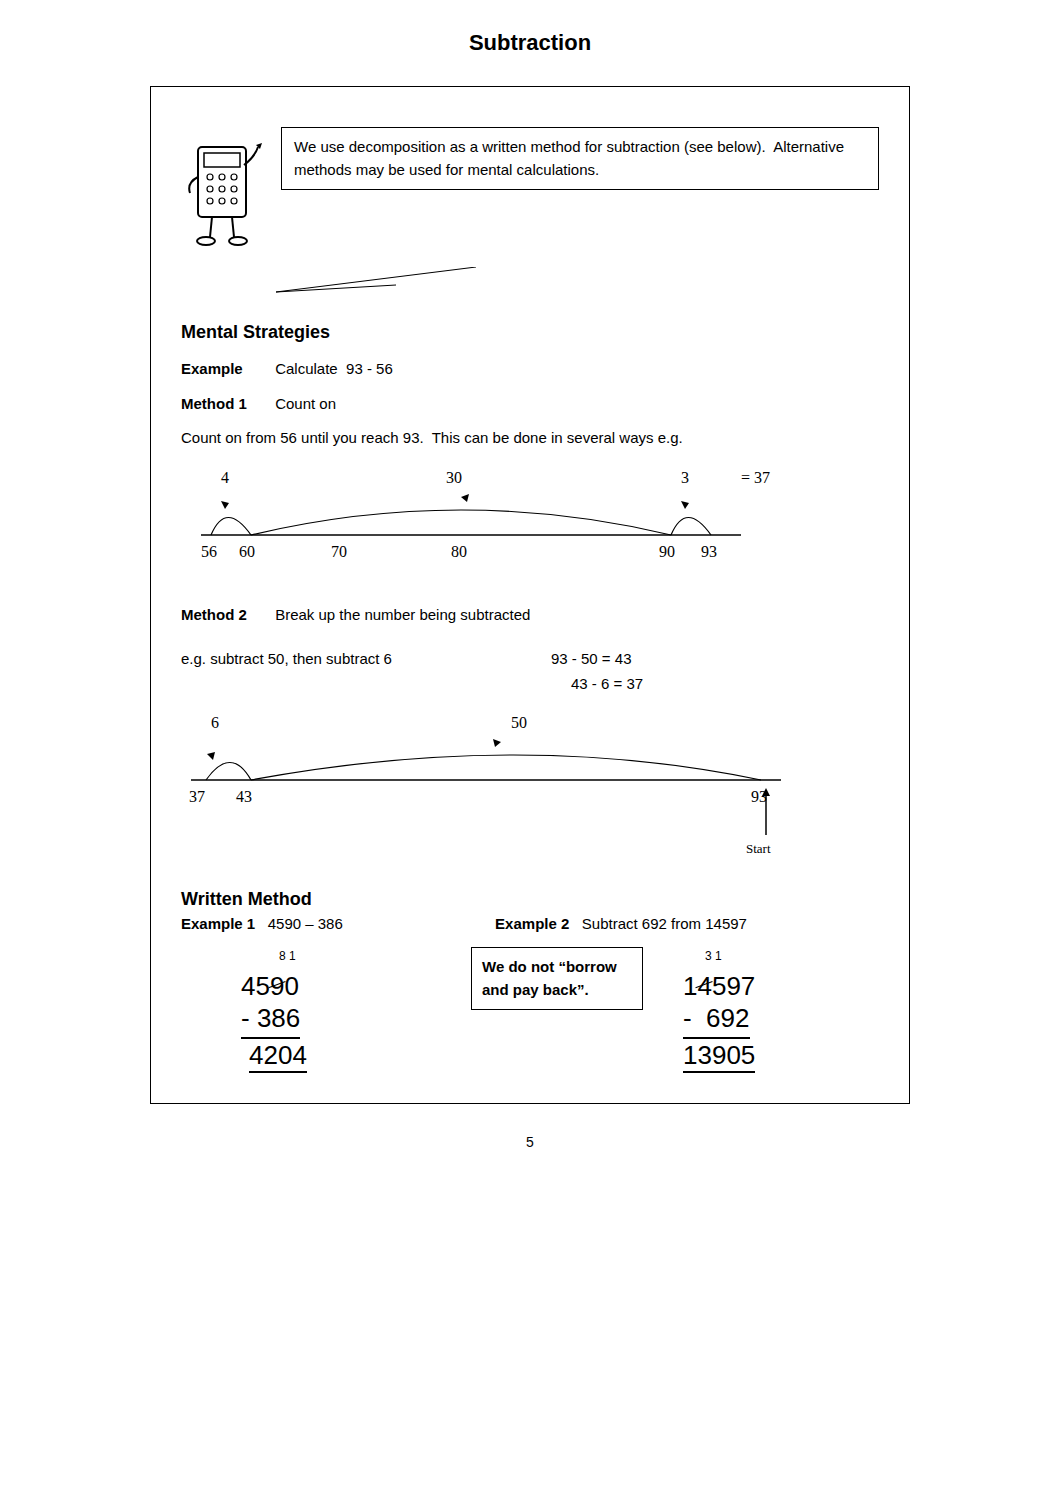Subtraction
We use decomposition as a written method for subtraction (see below). Alternative methods may be used for mental calculations.
Mental Strategies
Example Calculate 93 - 56
Method 1 Count on
Count on from 56 until you reach 93. This can be done in several ways e.g.
4 30 3 = 37 56 60 70 80 90 93
Method 2 Break up the number being subtracted
e.g. subtract 50, then subtract 6
93 - 50 = 43
43 - 6 = 37
6 50 37 43 93 Start
Written Method
Example 1 4590 – 386
Example 2 Subtract 692 from 14597
8 1
4590
- 386
4204
We do not “borrow and pay back”.
3 1
14597
- 692
13905
5